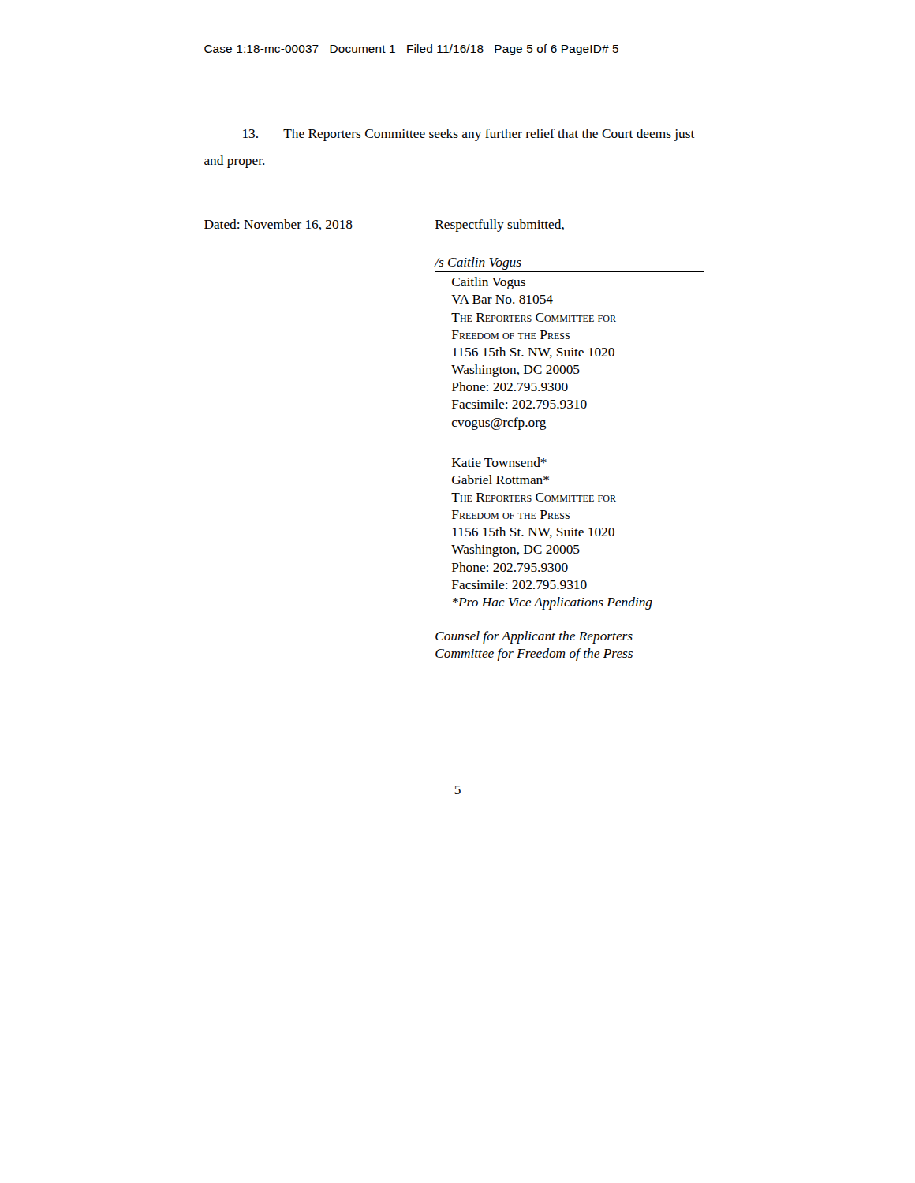Case 1:18-mc-00037 Document 1 Filed 11/16/18 Page 5 of 6 PageID# 5
13. The Reporters Committee seeks any further relief that the Court deems just and proper.
Dated: November 16, 2018
Respectfully submitted,
/s Caitlin Vogus
Caitlin Vogus
VA Bar No. 81054
The Reporters Committee for
Freedom of the Press
1156 15th St. NW, Suite 1020
Washington, DC 20005
Phone: 202.795.9300
Facsimile: 202.795.9310
cvogus@rcfp.org
Katie Townsend*
Gabriel Rottman*
The Reporters Committee for
Freedom of the Press
1156 15th St. NW, Suite 1020
Washington, DC 20005
Phone: 202.795.9300
Facsimile: 202.795.9310
*Pro Hac Vice Applications Pending
Counsel for Applicant the Reporters
Committee for Freedom of the Press
5